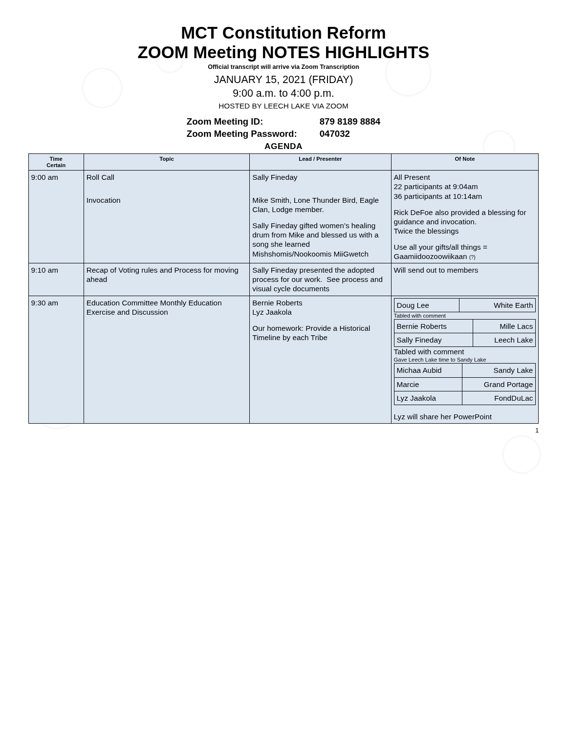MCT Constitution ReformZOOM Meeting NOTES HIGHLIGHTS
Official transcript will arrive via Zoom Transcription
JANUARY 15, 2021 (FRIDAY)
9:00 a.m. to 4:00 p.m.
HOSTED BY LEECH LAKE VIA ZOOM
| Zoom Meeting ID: | 879 8189 8884 |
| Zoom Meeting Password: | 047032 |
AGENDA
| Time Certain | Topic | Lead / Presenter | Of Note |
| --- | --- | --- | --- |
| 9:00 am | Roll Call Invocation | Sally Fineday Mike Smith, Lone Thunder Bird, Eagle Clan, Lodge member. Sally Fineday gifted women’s healing drum from Mike and blessed us with a song she learned Mishshomis/Nookoomis MiiGwetch | All Present 22 participants at 9:04am 36 participants at 10:14am Rick DeFoe also provided a blessing for guidance and invocation. Twice the blessings Use all your gifts/all things = Gaamiidoozoowiikaan (?) |
| 9:10 am | Recap of Voting rules and Process for moving ahead | Sally Fineday presented the adopted process for our work. See process and visual cycle documents | Will send out to members |
| 9:30 am | Education Committee Monthly Education Exercise and Discussion | Bernie Roberts Lyz Jaakola Our homework: Provide a Historical Timeline by each Tribe | / Doug Lee / White Earth / Tabled with comment / Bernie Roberts / Mille Lacs / / Sally Fineday / Leech Lake / Tabled with comment Gave Leech Lake time to Sandy Lake / Michaa Aubid / Sandy Lake / / Marcie / Grand Portage / / Lyz Jaakola / FondDuLac / Lyz will share her PowerPoint |
1